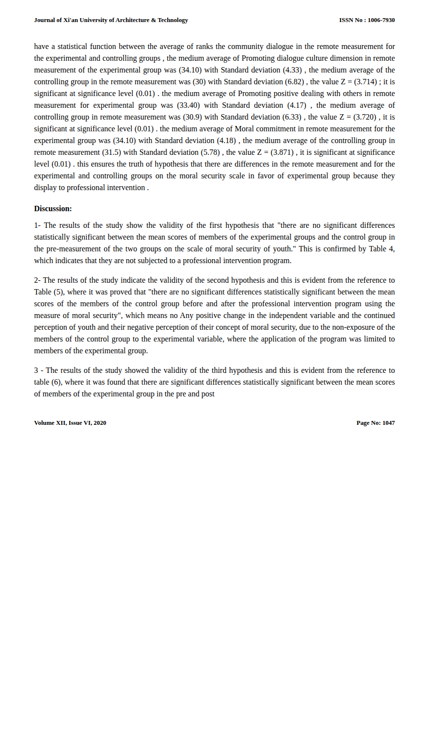Journal of Xi'an University of Architecture & Technology
ISSN No : 1006-7930
have a statistical function between the average of ranks the community dialogue in the remote measurement for the experimental and controlling groups , the medium average of Promoting dialogue culture dimension in remote measurement of the experimental group was (34.10) with Standard deviation (4.33) , the medium average of the controlling group in the remote measurement was (30) with Standard deviation (6.82) , the value Z = (3.714) ; it is significant at significance level (0.01) . the medium average of Promoting positive dealing with others in remote measurement for experimental group was (33.40) with Standard deviation (4.17) , the medium average of controlling group in remote measurement was (30.9) with Standard deviation (6.33) , the value Z = (3.720) , it is significant at significance level (0.01) . the medium average of Moral commitment in remote measurement for the experimental group was (34.10) with Standard deviation (4.18) , the medium average of the controlling group in remote measurement (31.5) with Standard deviation (5.78) , the value Z = (3.871) , it is significant at significance level (0.01) . this ensures the truth of hypothesis that there are differences in the remote measurement and for the experimental and controlling groups on the moral security scale in favor of experimental group because they display to professional intervention .
Discussion:
1- The results of the study show the validity of the first hypothesis that "there are no significant differences statistically significant between the mean scores of members of the experimental groups and the control group in the pre-measurement of the two groups on the scale of moral security of youth." This is confirmed by Table 4, which indicates that they are not subjected to a professional intervention program.
2- The results of the study indicate the validity of the second hypothesis and this is evident from the reference to Table (5), where it was proved that "there are no significant differences statistically significant between the mean scores of the members of the control group before and after the professional intervention program using the measure of moral security", which means no Any positive change in the independent variable and the continued perception of youth and their negative perception of their concept of moral security, due to the non-exposure of the members of the control group to the experimental variable, where the application of the program was limited to members of the experimental group.
3 - The results of the study showed the validity of the third hypothesis and this is evident from the reference to table (6), where it was found that there are significant differences statistically significant between the mean scores of members of the experimental group in the pre and post
Volume XII, Issue VI, 2020
Page No: 1047